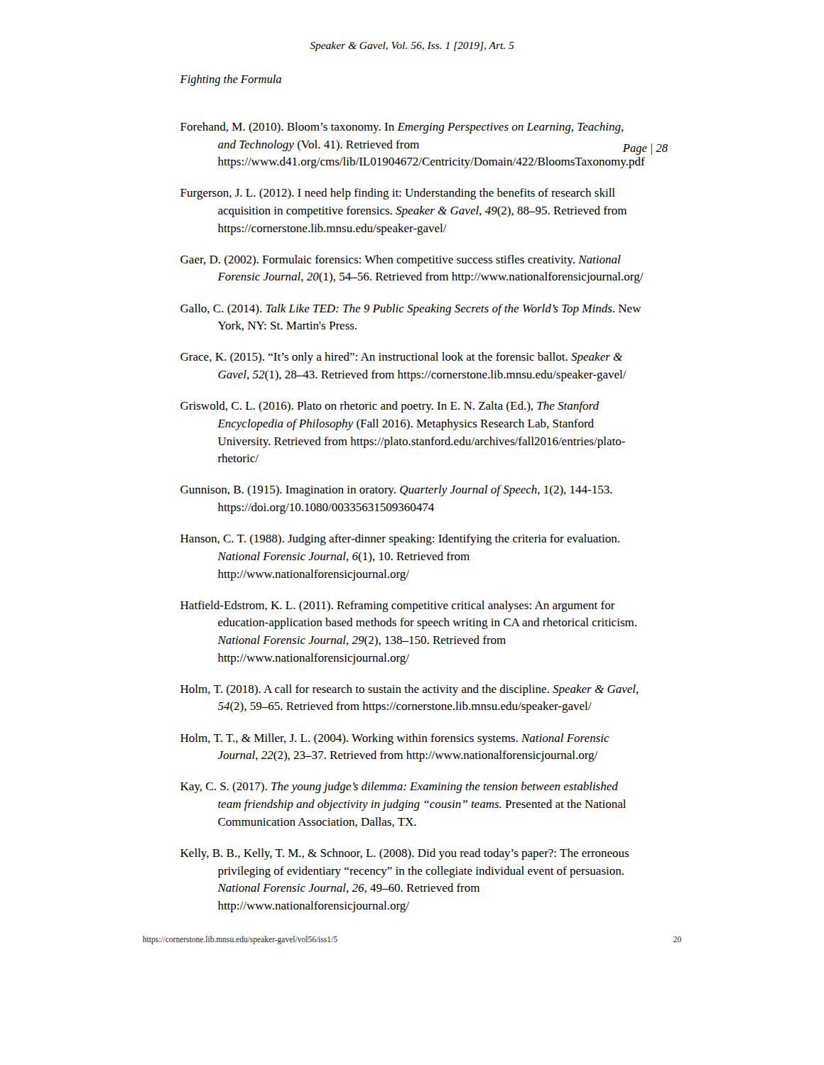Speaker & Gavel, Vol. 56, Iss. 1 [2019], Art. 5
Fighting the Formula
Page | 28
Forehand, M. (2010). Bloom’s taxonomy. In Emerging Perspectives on Learning, Teaching, and Technology (Vol. 41). Retrieved from https://www.d41.org/cms/lib/IL01904672/Centricity/Domain/422/BloomsTaxonomy.pdf
Furgerson, J. L. (2012). I need help finding it: Understanding the benefits of research skill acquisition in competitive forensics. Speaker & Gavel, 49(2), 88–95. Retrieved from https://cornerstone.lib.mnsu.edu/speaker-gavel/
Gaer, D. (2002). Formulaic forensics: When competitive success stifles creativity. National Forensic Journal, 20(1), 54–56. Retrieved from http://www.nationalforensicjournal.org/
Gallo, C. (2014). Talk Like TED: The 9 Public Speaking Secrets of the World’s Top Minds. New York, NY: St. Martin's Press.
Grace, K. (2015). “It’s only a hired”: An instructional look at the forensic ballot. Speaker & Gavel, 52(1), 28–43. Retrieved from https://cornerstone.lib.mnsu.edu/speaker-gavel/
Griswold, C. L. (2016). Plato on rhetoric and poetry. In E. N. Zalta (Ed.), The Stanford Encyclopedia of Philosophy (Fall 2016). Metaphysics Research Lab, Stanford University. Retrieved from https://plato.stanford.edu/archives/fall2016/entries/plato-rhetoric/
Gunnison, B. (1915). Imagination in oratory. Quarterly Journal of Speech, 1(2), 144-153. https://doi.org/10.1080/00335631509360474
Hanson, C. T. (1988). Judging after-dinner speaking: Identifying the criteria for evaluation. National Forensic Journal, 6(1), 10. Retrieved from http://www.nationalforensicjournal.org/
Hatfield-Edstrom, K. L. (2011). Reframing competitive critical analyses: An argument for education-application based methods for speech writing in CA and rhetorical criticism. National Forensic Journal, 29(2), 138–150. Retrieved from http://www.nationalforensicjournal.org/
Holm, T. (2018). A call for research to sustain the activity and the discipline. Speaker & Gavel, 54(2), 59–65. Retrieved from https://cornerstone.lib.mnsu.edu/speaker-gavel/
Holm, T. T., & Miller, J. L. (2004). Working within forensics systems. National Forensic Journal, 22(2), 23–37. Retrieved from http://www.nationalforensicjournal.org/
Kay, C. S. (2017). The young judge’s dilemma: Examining the tension between established team friendship and objectivity in judging “cousin” teams. Presented at the National Communication Association, Dallas, TX.
Kelly, B. B., Kelly, T. M., & Schnoor, L. (2008). Did you read today’s paper?: The erroneous privileging of evidentiary “recency” in the collegiate individual event of persuasion. National Forensic Journal, 26, 49–60. Retrieved from http://www.nationalforensicjournal.org/
https://cornerstone.lib.mnsu.edu/speaker-gavel/vol56/iss1/5 20